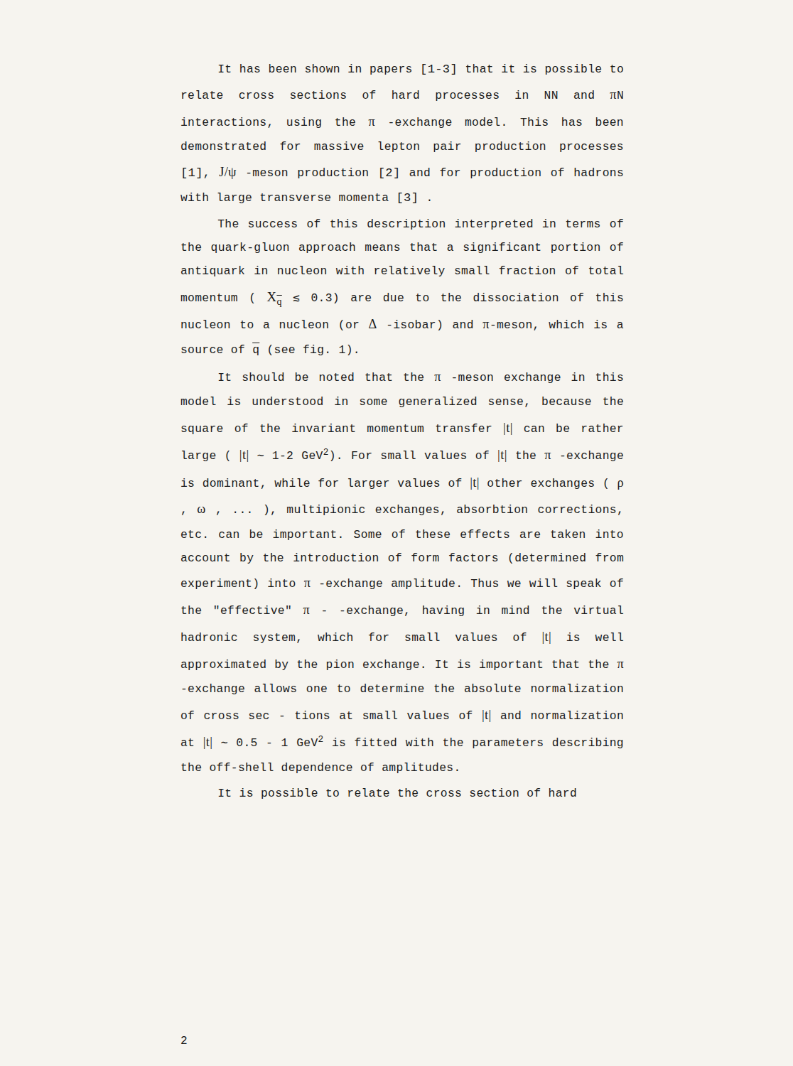It has been shown in papers [1‑3] that it is possible to relate cross sections of hard processes in NN and π N interactions, using the π ‑exchange model. This has been demonstrated for massive lepton pair production processes [1], J/ψ ‑meson production [2] and for production of hadrons with large transverse momenta [3] .
The success of this description interpreted in terms of the quark‑gluon approach means that a significant portion of antiquark in nucleon with relatively small fraction of total momentum ( Xq ≲ 0.3) are due to the dissociation of this nucleon to a nucleon (or Δ ‑isobar) and π‑meson, which is a source of q (see fig. 1).
It should be noted that the π ‑meson exchange in this model is understood in some generalized sense, because the square of the invariant momentum transfer |t| can be rather large ( |t| ∼ 1‑2 GeV2). For small values of |t| the π ‑exchange is dominant, while for larger values of |t| other exchanges ( ρ , ω , ... ), multipionic exchanges, absorbtion corrections, etc. can be important. Some of these effects are taken into account by the introduction of form factors (determined from experiment) into π ‑exchange amplitude. Thus we will speak of the "effective" π ‑ ‑exchange, having in mind the virtual hadronic system, which for small values of |t| is well approximated by the pion exchange. It is important that the π ‑exchange allows one to determine the absolute normalization of cross sec ‑ tions at small values of |t| and normalization at |t| ∼ 0.5 ‑ 1 GeV2 is fitted with the parameters describing the off‑shell dependence of amplitudes.
It is possible to relate the cross section of hard
2